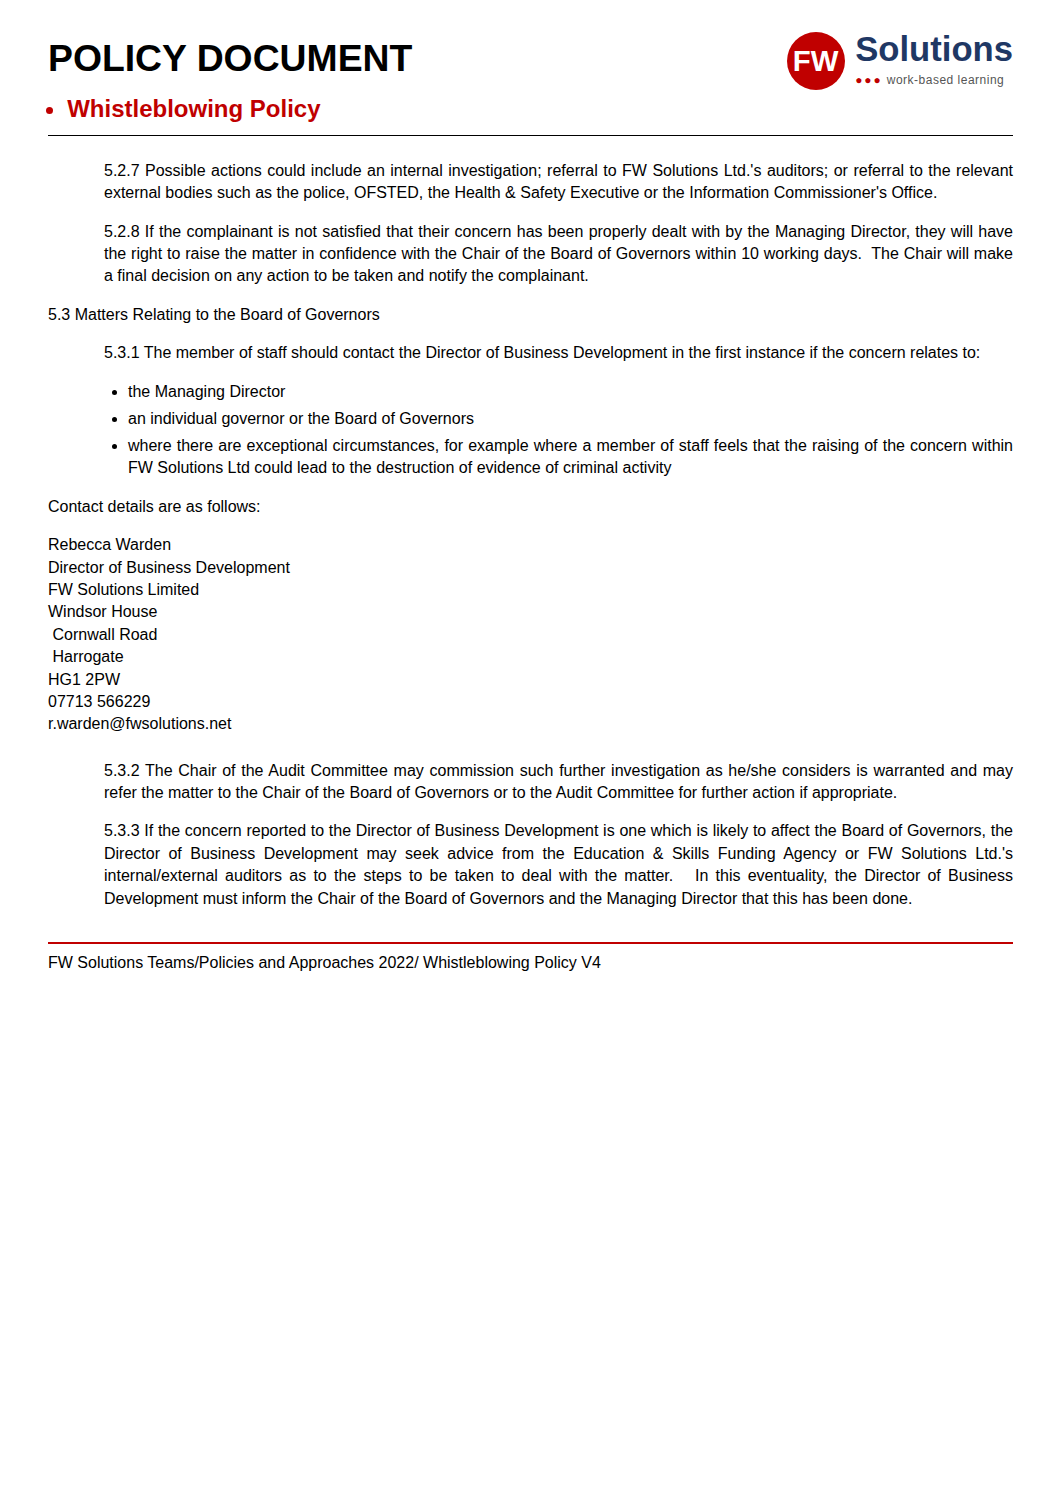POLICY DOCUMENT
Whistleblowing Policy
FW Solutions
●●● work-based learning
5.2.7 Possible actions could include an internal investigation; referral to FW Solutions Ltd.'s auditors; or referral to the relevant external bodies such as the police, OFSTED, the Health & Safety Executive or the Information Commissioner's Office.
5.2.8 If the complainant is not satisfied that their concern has been properly dealt with by the Managing Director, they will have the right to raise the matter in confidence with the Chair of the Board of Governors within 10 working days. The Chair will make a final decision on any action to be taken and notify the complainant.
5.3 Matters Relating to the Board of Governors
5.3.1 The member of staff should contact the Director of Business Development in the first instance if the concern relates to:
the Managing Director
an individual governor or the Board of Governors
where there are exceptional circumstances, for example where a member of staff feels that the raising of the concern within FW Solutions Ltd could lead to the destruction of evidence of criminal activity
Contact details are as follows:
Rebecca Warden
Director of Business Development
FW Solutions Limited
Windsor House
Cornwall Road
Harrogate
HG1 2PW
07713 566229
r.warden@fwsolutions.net
5.3.2 The Chair of the Audit Committee may commission such further investigation as he/she considers is warranted and may refer the matter to the Chair of the Board of Governors or to the Audit Committee for further action if appropriate.
5.3.3 If the concern reported to the Director of Business Development is one which is likely to affect the Board of Governors, the Director of Business Development may seek advice from the Education & Skills Funding Agency or FW Solutions Ltd.'s internal/external auditors as to the steps to be taken to deal with the matter. In this eventuality, the Director of Business Development must inform the Chair of the Board of Governors and the Managing Director that this has been done.
FW Solutions Teams/Policies and Approaches 2022/ Whistleblowing Policy V4